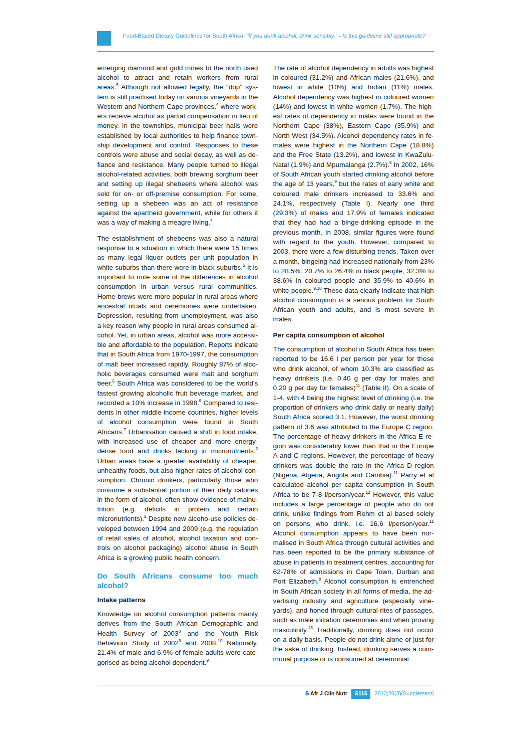Food-Based Dietary Guidelines for South Africa: "If you drink alcohol, drink sensibly." - Is this guideline still appropriate?
emerging diamond and gold mines to the north used alcohol to attract and retain workers from rural areas.5 Although not allowed legally, the "dop" system is still practised today on various vineyards in the Western and Northern Cape provinces,4 where workers receive alcohol as partial compensation in lieu of money. In the townships, municipal beer halls were established by local authorities to help finance township development and control. Responses to these controls were abuse and social decay, as well as defiance and resistance. Many people turned to illegal alcohol-related activities, both brewing sorghum beer and setting up illegal shebeens where alcohol was sold for on- or off-premise consumption. For some, setting up a shebeen was an act of resistance against the apartheid government, while for others it was a way of making a meagre living.4
The establishment of shebeens was also a natural response to a situation in which there were 15 times as many legal liquor outlets per unit population in white suburbs than there were in black suburbs.5 It is important to note some of the differences in alcohol consumption in urban versus rural communities. Home brews were more popular in rural areas where ancestral rituals and ceremonies were undertaken. Depression, resulting from unemployment, was also a key reason why people in rural areas consumed alcohol. Yet, in urban areas, alcohol was more accessible and affordable to the population. Reports indicate that in South Africa from 1970-1997, the consumption of malt beer increased rapidly. Roughly 87% of alcoholic beverages consumed were malt and sorghum beer.6 South Africa was considered to be the world's fastest growing alcoholic fruit beverage market, and recorded a 10% increase in 1998.6 Compared to residents in other middle-income countries, higher levels of alcohol consumption were found in South Africans.7 Urbanisation caused a shift in food intake, with increased use of cheaper and more energy-dense food and drinks lacking in micronutrients.2 Urban areas have a greater availability of cheaper, unhealthy foods, but also higher rates of alcohol consumption. Chronic drinkers, particularly those who consume a substantial portion of their daily calories in the form of alcohol, often show evidence of malnutrition (e.g. deficits in protein and certain micronutrients).2 Despite new alcoho-use policies developed between 1994 and 2009 (e.g. the regulation of retail sales of alcohol, alcohol taxation and controls on alcohol packaging) alcohol abuse in South Africa is a growing public health concern.
Do South Africans consume too much alcohol?
Intake patterns
Knowledge on alcohol consumption patterns mainly derives from the South African Demographic and Health Survey of 20038 and the Youth Risk Behaviour Study of 20029 and 2008.10 Nationally, 21.4% of male and 6.9% of female adults were categorised as being alcohol dependent.9
The rate of alcohol dependency in adults was highest in coloured (31.2%) and African males (21.6%), and lowest in white (10%) and Indian (11%) males. Alcohol dependency was highest in coloured women (14%) and lowest in white women (1.7%). The highest rates of dependency in males were found in the Northern Cape (38%), Eastern Cape (35.9%) and North West (34.5%). Alcohol dependency rates in females were highest in the Northern Cape (18.8%) and the Free State (13.2%), and lowest in KwaZulu-Natal (1.9%) and Mpumalanga (2.7%).8 In 2002, 16% of South African youth started drinking alcohol before the age of 13 years,9 but the rates of early white and coloured male drinkers increased to 33.6% and 24.1%, respectively (Table I). Nearly one third (29.3%) of males and 17.9% of females indicated that they had had a binge-drinking episode in the previous month. In 2008, similar figures were found with regard to the youth. However, compared to 2003, there were a few disturbing trends. Taken over a month, bingeing had increased nationally from 23% to 28.5%: 20.7% to 26.4% in black people; 32.3% to 38.6% in coloured people and 35.9% to 40.6% in white people.9,10 These data clearly indicate that high alcohol consumption is a serious problem for South African youth and adults, and is most severe in males.
Per capita consumption of alcohol
The consumption of alcohol in South Africa has been reported to be 16.6 l per person per year for those who drink alcohol, of whom 10.3% are classified as heavy drinkers (i.e. 0.40 g per day for males and 0.20 g per day for females)11 (Table II). On a scale of 1-4, with 4 being the highest level of drinking (i.e. the proportion of drinkers who drink daily or nearly daily) South Africa scored 3.1. However, the worst drinking pattern of 3.6 was attributed to the Europe C region. The percentage of heavy drinkers in the Africa E region was considerably lower than that in the Europe A and C regions. However, the percentage of heavy drinkers was double the rate in the Africa D region (Nigeria, Algeria, Angola and Gambia).11 Parry et al calculated alcohol per capita consumption in South Africa to be 7-8 l/person/year.12 However, this value includes a large percentage of people who do not drink, unlike findings from Rehm et al based solely on persons who drink, i.e. 16.6 l/person/year.11 Alcohol consumption appears to have been normalised in South Africa through cultural activities and has been reported to be the primary substance of abuse in patients in treatment centres, accounting for 62-78% of admissions in Cape Town, Durban and Port Elizabeth.9 Alcohol consumption is entrenched in South African society in all forms of media, the advertising industry and agriculture (especially vineyards), and honed through cultural rites of passages, such as male initiation ceremonies and when proving masculinity.13 Traditionally, drinking does not occur on a daily basis. People do not drink alone or just for the sake of drinking. Instead, drinking serves a communal purpose or is consumed at ceremonial
S Afr J Clin Nutr S115 2013;26(3)(Supplement)